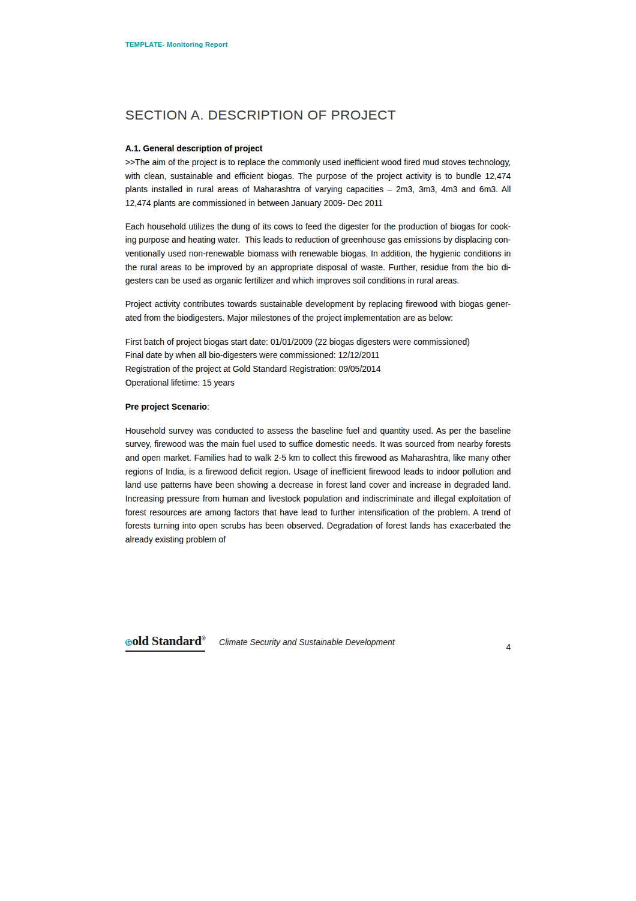TEMPLATE- Monitoring Report
SECTION A. DESCRIPTION OF PROJECT
A.1. General description of project
>>The aim of the project is to replace the commonly used inefficient wood fired mud stoves technology, with clean, sustainable and efficient biogas. The purpose of the project activity is to bundle 12,474 plants installed in rural areas of Maharashtra of varying capacities – 2m3, 3m3, 4m3 and 6m3. All 12,474 plants are commissioned in between January 2009- Dec 2011
Each household utilizes the dung of its cows to feed the digester for the production of biogas for cooking purpose and heating water. This leads to reduction of greenhouse gas emissions by displacing conventionally used non-renewable biomass with renewable biogas. In addition, the hygienic conditions in the rural areas to be improved by an appropriate disposal of waste. Further, residue from the bio digesters can be used as organic fertilizer and which improves soil conditions in rural areas.
Project activity contributes towards sustainable development by replacing firewood with biogas generated from the biodigesters. Major milestones of the project implementation are as below:
First batch of project biogas start date: 01/01/2009 (22 biogas digesters were commissioned)
Final date by when all bio-digesters were commissioned: 12/12/2011
Registration of the project at Gold Standard Registration: 09/05/2014
Operational lifetime: 15 years
Pre project Scenario:
Household survey was conducted to assess the baseline fuel and quantity used. As per the baseline survey, firewood was the main fuel used to suffice domestic needs. It was sourced from nearby forests and open market. Families had to walk 2-5 km to collect this firewood as Maharashtra, like many other regions of India, is a firewood deficit region. Usage of inefficient firewood leads to indoor pollution and land use patterns have been showing a decrease in forest land cover and increase in degraded land. Increasing pressure from human and livestock population and indiscriminate and illegal exploitation of forest resources are among factors that have lead to further intensification of the problem. A trend of forests turning into open scrubs has been observed. Degradation of forest lands has exacerbated the already existing problem of
Gold Standard® Climate Security and Sustainable Development
4